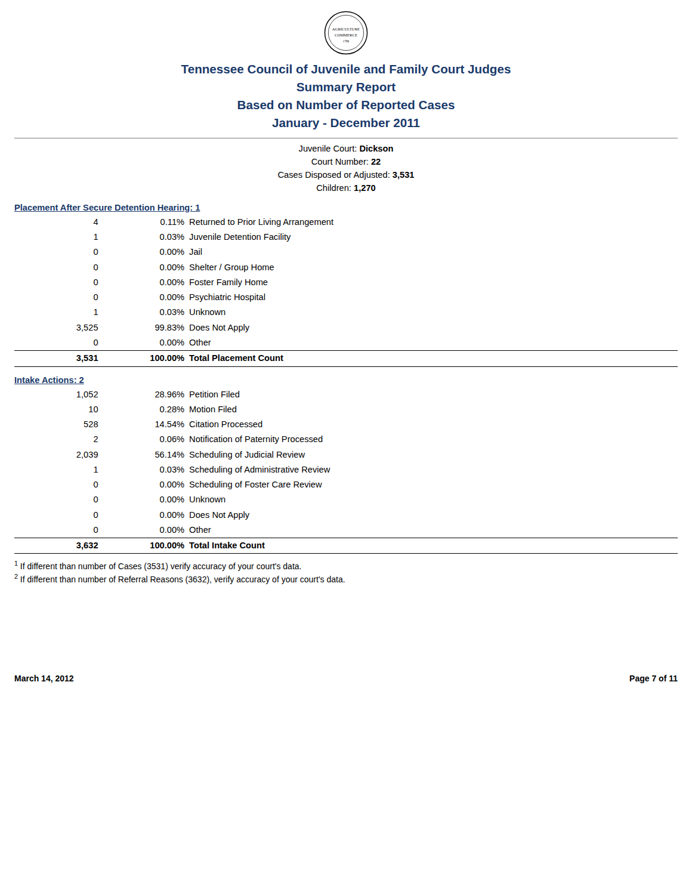Tennessee Council of Juvenile and Family Court Judges Summary Report Based on Number of Reported Cases January - December 2011
Juvenile Court: Dickson
Court Number: 22
Cases Disposed or Adjusted: 3,531
Children: 1,270
Placement After Secure Detention Hearing: 1
| 4 | 0.11% | Returned to Prior Living Arrangement |
| 1 | 0.03% | Juvenile Detention Facility |
| 0 | 0.00% | Jail |
| 0 | 0.00% | Shelter / Group Home |
| 0 | 0.00% | Foster Family Home |
| 0 | 0.00% | Psychiatric Hospital |
| 1 | 0.03% | Unknown |
| 3,525 | 99.83% | Does Not Apply |
| 0 | 0.00% | Other |
| 3,531 | 100.00% | Total Placement Count |
Intake Actions: 2
| 1,052 | 28.96% | Petition Filed |
| 10 | 0.28% | Motion Filed |
| 528 | 14.54% | Citation Processed |
| 2 | 0.06% | Notification of Paternity Processed |
| 2,039 | 56.14% | Scheduling of Judicial Review |
| 1 | 0.03% | Scheduling of Administrative Review |
| 0 | 0.00% | Scheduling of Foster Care Review |
| 0 | 0.00% | Unknown |
| 0 | 0.00% | Does Not Apply |
| 0 | 0.00% | Other |
| 3,632 | 100.00% | Total Intake Count |
1 If different than number of Cases (3531) verify accuracy of your court's data.
2 If different than number of Referral Reasons (3632), verify accuracy of your court's data.
March 14, 2012 Page 7 of 11